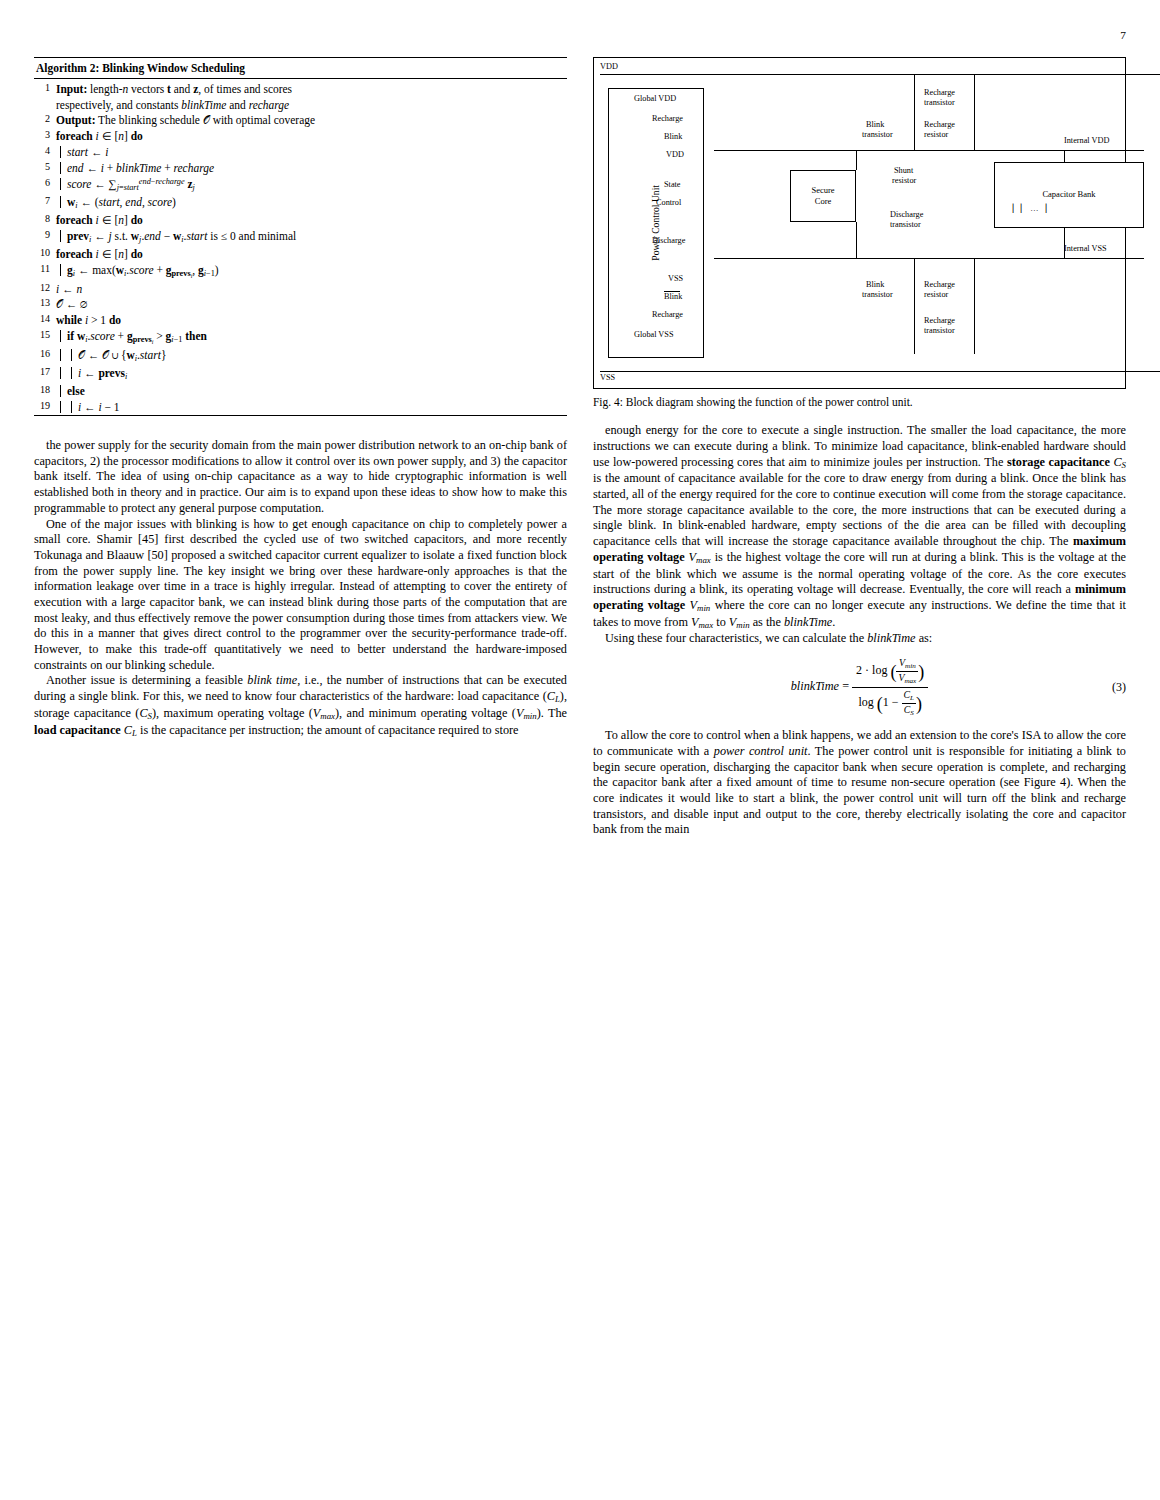7
Algorithm 2: Blinking Window Scheduling
| 1 | Input: length- n vectors t and z , of times and scores |
| | respectively, and constants blinkTime and recharge |
| 2 | Output: The blinking schedule 𝒪 with optimal coverage |
| 3 | foreach i ∈ [ n ] do |
| 4 | start ← i |
| 5 | end ← i + blinkTime + recharge |
| 6 | score ← ∑ j = start end − recharge z j |
| 7 | w i ← ( start , end , score ) |
| 8 | foreach i ∈ [ n ] do |
| 9 | prev i ← j s.t. w j . end − w i . start is ≤ 0 and minimal |
| 10 | foreach i ∈ [ n ] do |
| 11 | g i ← max( w i . score + g prevs i , g i −1 ) |
| 12 | i ← n |
| 13 | 𝒪 ← ∅ |
| 14 | while i > 1 do |
| 15 | if w i . score + g prevs i > g i −1 then |
| 16 | 𝒪 ← 𝒪 ∪ { w i . start } |
| 17 | i ← prevs i |
| 18 | else |
| 19 | i ← i − 1 |
the power supply for the security domain from the main power distribution network to an on-chip bank of capacitors, 2) the processor modifications to allow it control over its own power supply, and 3) the capacitor bank itself. The idea of using on-chip capacitance as a way to hide cryptographic information is well established both in theory and in practice. Our aim is to expand upon these ideas to show how to make this programmable to protect any general purpose computation.
One of the major issues with blinking is how to get enough capacitance on chip to completely power a small core. Shamir [45] first described the cycled use of two switched capacitors, and more recently Tokunaga and Blaauw [50] proposed a switched capacitor current equalizer to isolate a fixed function block from the power supply line. The key insight we bring over these hardware-only approaches is that the information leakage over time in a trace is highly irregular. Instead of attempting to cover the entirety of execution with a large capacitor bank, we can instead blink during those parts of the computation that are most leaky, and thus effectively remove the power consumption during those times from attackers view. We do this in a manner that gives direct control to the programmer over the security-performance trade-off. However, to make this trade-off quantitatively we need to better understand the hardware-imposed constraints on our blinking schedule.
Another issue is determining a feasible blink time, i.e., the number of instructions that can be executed during a single blink. For this, we need to know four characteristics of the hardware: load capacitance (CL), storage capacitance (CS), maximum operating voltage (Vmax), and minimum operating voltage (Vmin). The load capacitance CL is the capacitance per instruction; the amount of capacitance required to store
VDD
VSS
Power Control Unit
Global VDD
Recharge
Blink
VDD
State
Control
Discharge
VSS
Blink
Recharge
Global VSS
Secure
Core
Capacitor Bank
⎢ ⎢ … ⎢
Internal VDD
Internal VSS
Recharge
transistor
Blink
transistor
Recharge
resistor
Shunt
resistor
Discharge
transistor
Blink
transistor
Recharge
resistor
Recharge
transistor
Fig. 4: Block diagram showing the function of the power control unit.
enough energy for the core to execute a single instruction. The smaller the load capacitance, the more instructions we can execute during a blink. To minimize load capacitance, blink-enabled hardware should use low-powered processing cores that aim to minimize joules per instruction. The storage capacitance CS is the amount of capacitance available for the core to draw energy from during a blink. Once the blink has started, all of the energy required for the core to continue execution will come from the storage capacitance. The more storage capacitance available to the core, the more instructions that can be executed during a single blink. In blink-enabled hardware, empty sections of the die area can be filled with decoupling capacitance cells that will increase the storage capacitance available throughout the chip. The maximum operating voltage Vmax is the highest voltage the core will run at during a blink. This is the voltage at the start of the blink which we assume is the normal operating voltage of the core. As the core executes instructions during a blink, its operating voltage will decrease. Eventually, the core will reach a minimum operating voltage Vmin where the core can no longer execute any instructions. We define the time that it takes to move from Vmax to Vmin as the blinkTime.
Using these four characteristics, we can calculate the blinkTime as:
blinkTime = 2 · log (Vmin Vmax) log (1 − CL CS) (3)
To allow the core to control when a blink happens, we add an extension to the core's ISA to allow the core to communicate with a power control unit. The power control unit is responsible for initiating a blink to begin secure operation, discharging the capacitor bank when secure operation is complete, and recharging the capacitor bank after a fixed amount of time to resume non-secure operation (see Figure 4). When the core indicates it would like to start a blink, the power control unit will turn off the blink and recharge transistors, and disable input and output to the core, thereby electrically isolating the core and capacitor bank from the main